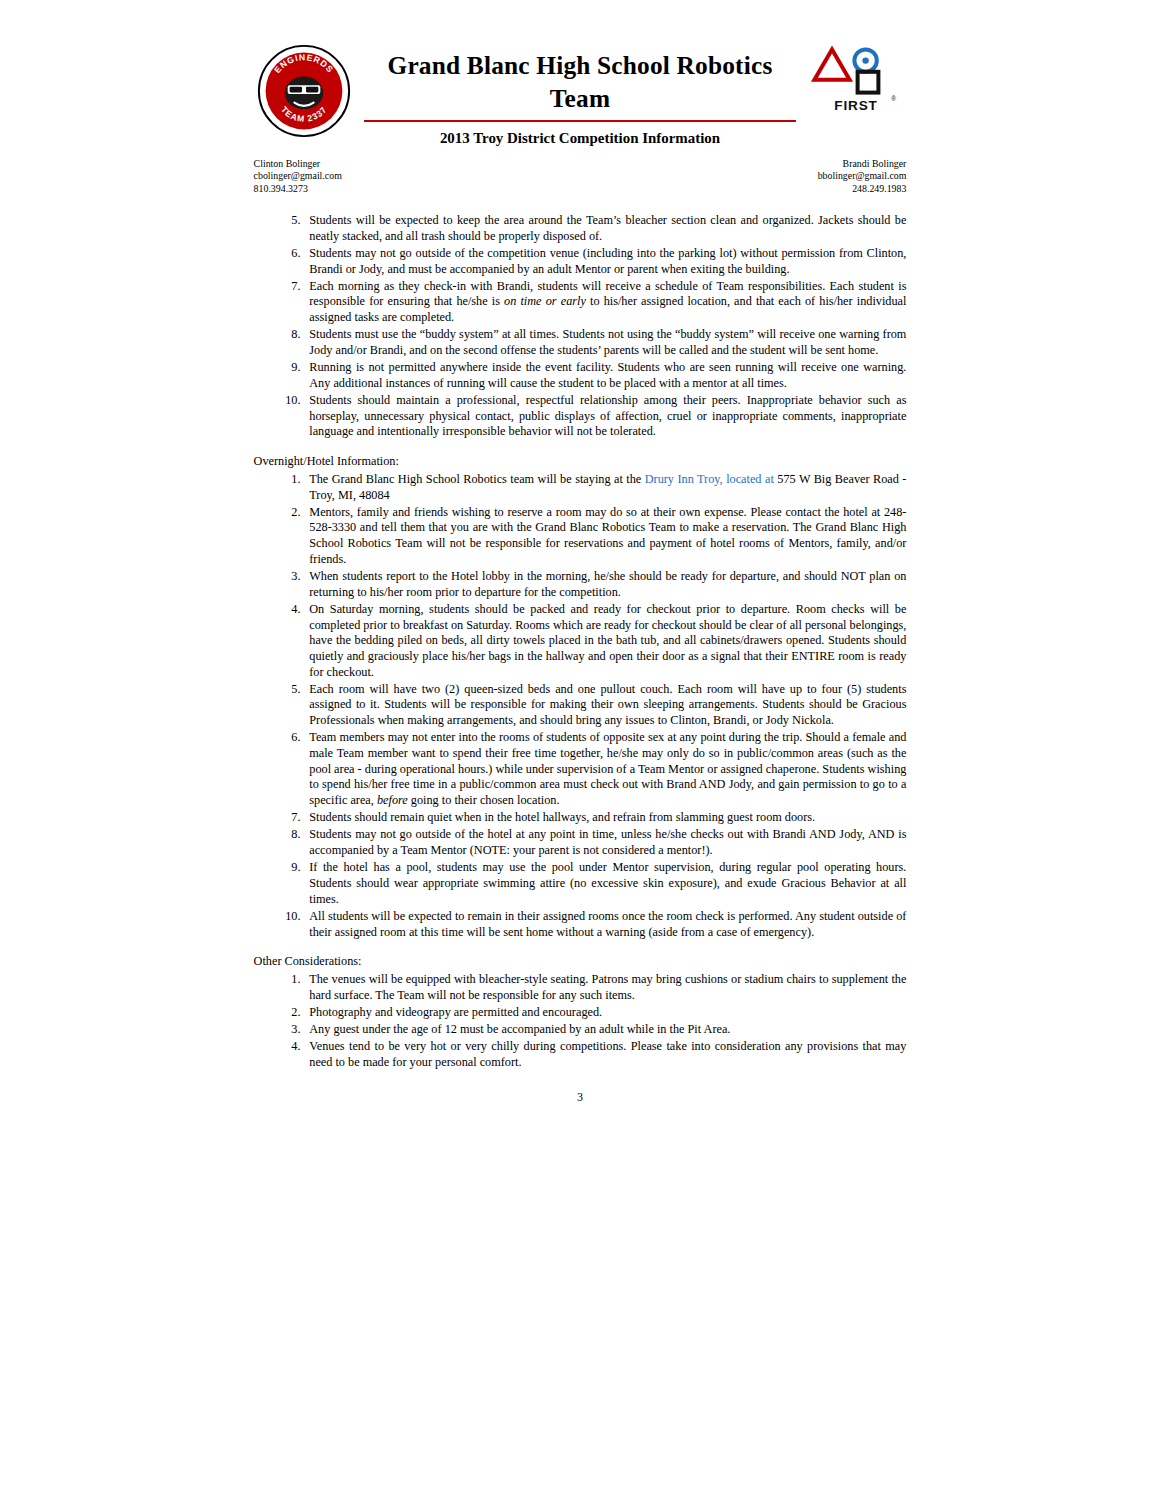ENGINERDS TEAM 2337
Grand Blanc High School Robotics Team
2013 Troy District Competition Information
FIRST ®
Clinton Bolinger
cbolinger@gmail.com
810.394.3273
Brandi Bolinger
bbolinger@gmail.com
248.249.1983
Students will be expected to keep the area around the Team’s bleacher section clean and organized. Jackets should be neatly stacked, and all trash should be properly disposed of.
Students may not go outside of the competition venue (including into the parking lot) without permission from Clinton, Brandi or Jody, and must be accompanied by an adult Mentor or parent when exiting the building.
Each morning as they check-in with Brandi, students will receive a schedule of Team responsibilities. Each student is responsible for ensuring that he/she is on time or early to his/her assigned location, and that each of his/her individual assigned tasks are completed.
Students must use the “buddy system” at all times. Students not using the “buddy system” will receive one warning from Jody and/or Brandi, and on the second offense the students’ parents will be called and the student will be sent home.
Running is not permitted anywhere inside the event facility. Students who are seen running will receive one warning. Any additional instances of running will cause the student to be placed with a mentor at all times.
Students should maintain a professional, respectful relationship among their peers. Inappropriate behavior such as horseplay, unnecessary physical contact, public displays of affection, cruel or inappropriate comments, inappropriate language and intentionally irresponsible behavior will not be tolerated.
Overnight/Hotel Information:
The Grand Blanc High School Robotics team will be staying at the Drury Inn Troy, located at 575 W Big Beaver Road - Troy, MI, 48084
Mentors, family and friends wishing to reserve a room may do so at their own expense. Please contact the hotel at 248-528-3330 and tell them that you are with the Grand Blanc Robotics Team to make a reservation. The Grand Blanc High School Robotics Team will not be responsible for reservations and payment of hotel rooms of Mentors, family, and/or friends.
When students report to the Hotel lobby in the morning, he/she should be ready for departure, and should NOT plan on returning to his/her room prior to departure for the competition.
On Saturday morning, students should be packed and ready for checkout prior to departure. Room checks will be completed prior to breakfast on Saturday. Rooms which are ready for checkout should be clear of all personal belongings, have the bedding piled on beds, all dirty towels placed in the bath tub, and all cabinets/drawers opened. Students should quietly and graciously place his/her bags in the hallway and open their door as a signal that their ENTIRE room is ready for checkout.
Each room will have two (2) queen-sized beds and one pullout couch. Each room will have up to four (5) students assigned to it. Students will be responsible for making their own sleeping arrangements. Students should be Gracious Professionals when making arrangements, and should bring any issues to Clinton, Brandi, or Jody Nickola.
Team members may not enter into the rooms of students of opposite sex at any point during the trip. Should a female and male Team member want to spend their free time together, he/she may only do so in public/common areas (such as the pool area - during operational hours.) while under supervision of a Team Mentor or assigned chaperone. Students wishing to spend his/her free time in a public/common area must check out with Brand AND Jody, and gain permission to go to a specific area, before going to their chosen location.
Students should remain quiet when in the hotel hallways, and refrain from slamming guest room doors.
Students may not go outside of the hotel at any point in time, unless he/she checks out with Brandi AND Jody, AND is accompanied by a Team Mentor (NOTE: your parent is not considered a mentor!).
If the hotel has a pool, students may use the pool under Mentor supervision, during regular pool operating hours. Students should wear appropriate swimming attire (no excessive skin exposure), and exude Gracious Behavior at all times.
All students will be expected to remain in their assigned rooms once the room check is performed. Any student outside of their assigned room at this time will be sent home without a warning (aside from a case of emergency).
Other Considerations:
The venues will be equipped with bleacher-style seating. Patrons may bring cushions or stadium chairs to supplement the hard surface. The Team will not be responsible for any such items.
Photography and videograpy are permitted and encouraged.
Any guest under the age of 12 must be accompanied by an adult while in the Pit Area.
Venues tend to be very hot or very chilly during competitions. Please take into consideration any provisions that may need to be made for your personal comfort.
3